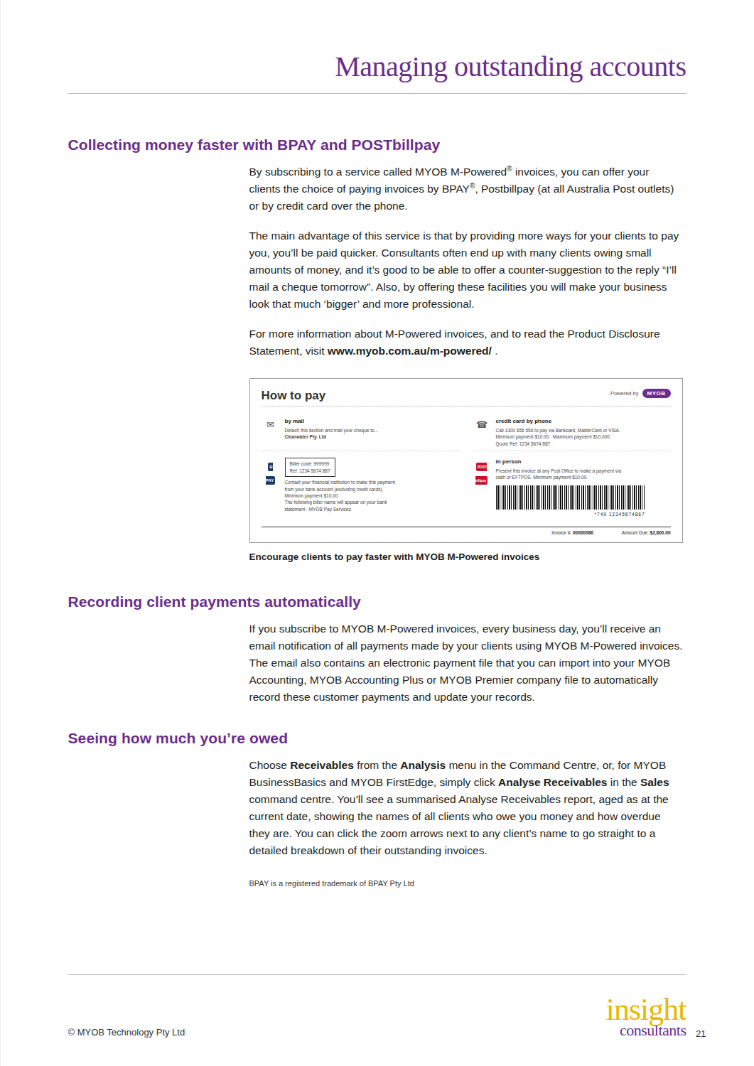Managing outstanding accounts
Collecting money faster with BPAY and POSTbillpay
By subscribing to a service called MYOB M-Powered® invoices, you can offer your clients the choice of paying invoices by BPAY®, Postbillpay (at all Australia Post outlets) or by credit card over the phone.
The main advantage of this service is that by providing more ways for your clients to pay you, you’ll be paid quicker. Consultants often end up with many clients owing small amounts of money, and it’s good to be able to offer a counter-suggestion to the reply “I’ll mail a cheque tomorrow”. Also, by offering these facilities you will make your business look that much ‘bigger’ and more professional.
For more information about M-Powered invoices, and to read the Product Disclosure Statement, visit www.myob.com.au/m-powered/ .
How to pay Powered by MYOB
✉
by mail
Detach this section and mail your cheque to...
Clearwater Pty. Ltd
☎
credit card by phone
Call 1300 655 556 to pay via Bankcard, MasterCard or VISA.
Minimum payment $10.00. Maximum payment $10,000.
Quote Ref: 1234 5674 887
B
PAY
Biller code: 999999
Ref: 1234 5674 887
Contact your financial institution to make this payment
from your bank account (excluding credit cards).
Minimum payment $10.00.
The following biller name will appear on your bank
statement - MYOB Pay Services
POST
billpay
in person
Present this invoice at any Post Office to make a payment via
cash or EFTPOS. Minimum payment $10.00.
*749 12345674867
Invoice #: 00000086 Amount Due: $2,800.00
Encourage clients to pay faster with MYOB M-Powered invoices
Recording client payments automatically
If you subscribe to MYOB M-Powered invoices, every business day, you’ll receive an email notification of all payments made by your clients using MYOB M-Powered invoices. The email also contains an electronic payment file that you can import into your MYOB Accounting, MYOB Accounting Plus or MYOB Premier company file to automatically record these customer payments and update your records.
Seeing how much you’re owed
Choose Receivables from the Analysis menu in the Command Centre, or, for MYOB BusinessBasics and MYOB FirstEdge, simply click Analyse Receivables in the Sales command centre. You’ll see a summarised Analyse Receivables report, aged as at the current date, showing the names of all clients who owe you money and how overdue they are. You can click the zoom arrows next to any client’s name to go straight to a detailed breakdown of their outstanding invoices.
BPAY is a registered trademark of BPAY Pty Ltd
© MYOB Technology Pty Ltd
insight consultants 21